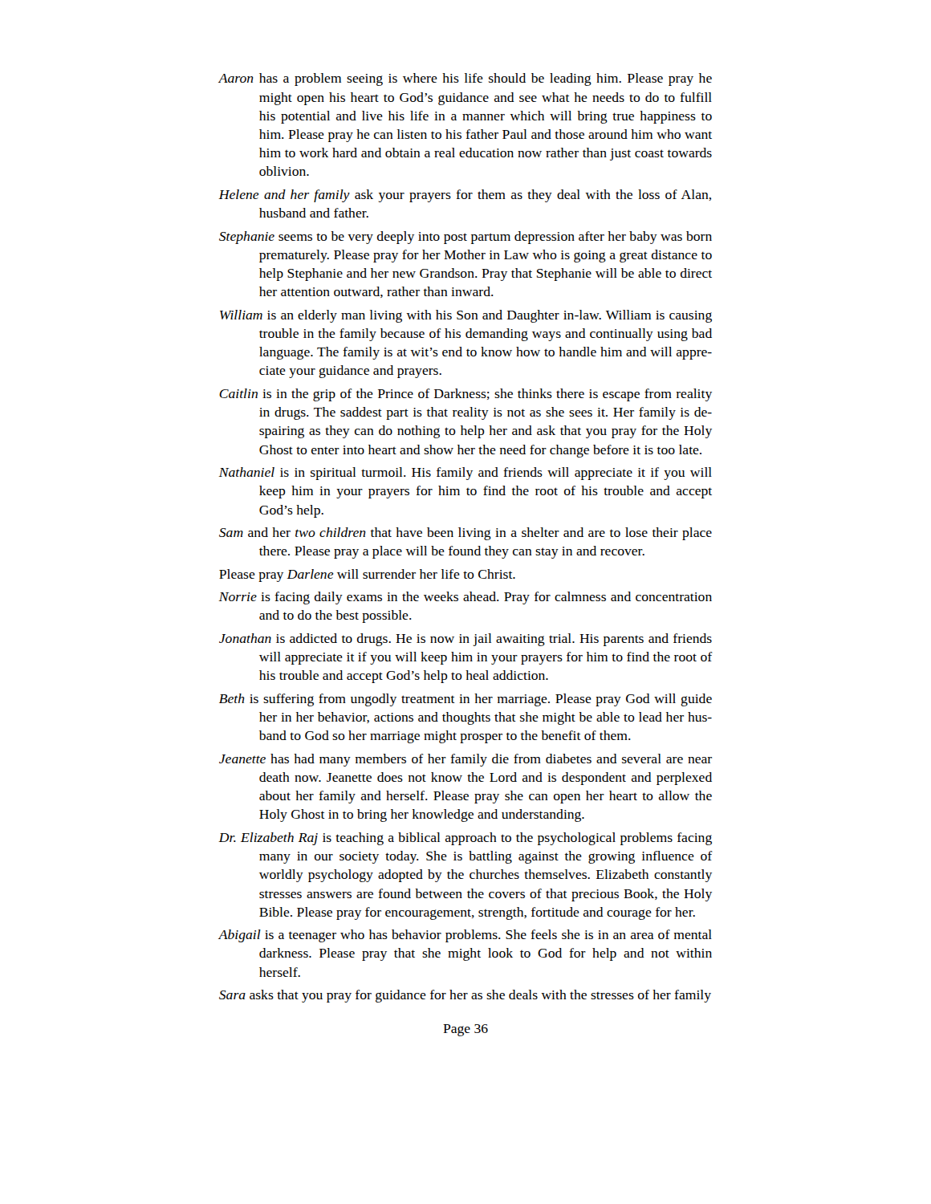Aaron has a problem seeing is where his life should be leading him. Please pray he might open his heart to God’s guidance and see what he needs to do to fulfill his potential and live his life in a manner which will bring true happiness to him. Please pray he can listen to his father Paul and those around him who want him to work hard and obtain a real education now rather than just coast towards oblivion.
Helene and her family ask your prayers for them as they deal with the loss of Alan, husband and father.
Stephanie seems to be very deeply into post partum depression after her baby was born prematurely. Please pray for her Mother in Law who is going a great distance to help Stephanie and her new Grandson. Pray that Stephanie will be able to direct her attention outward, rather than inward.
William is an elderly man living with his Son and Daughter in-law. William is causing trouble in the family because of his demanding ways and continually using bad language. The family is at wit’s end to know how to handle him and will appreciate your guidance and prayers.
Caitlin is in the grip of the Prince of Darkness; she thinks there is escape from reality in drugs. The saddest part is that reality is not as she sees it. Her family is despairing as they can do nothing to help her and ask that you pray for the Holy Ghost to enter into heart and show her the need for change before it is too late.
Nathaniel is in spiritual turmoil. His family and friends will appreciate it if you will keep him in your prayers for him to find the root of his trouble and accept God’s help.
Sam and her two children that have been living in a shelter and are to lose their place there. Please pray a place will be found they can stay in and recover.
Please pray Darlene will surrender her life to Christ.
Norrie is facing daily exams in the weeks ahead. Pray for calmness and concentration and to do the best possible.
Jonathan is addicted to drugs. He is now in jail awaiting trial. His parents and friends will appreciate it if you will keep him in your prayers for him to find the root of his trouble and accept God’s help to heal addiction.
Beth is suffering from ungodly treatment in her marriage. Please pray God will guide her in her behavior, actions and thoughts that she might be able to lead her husband to God so her marriage might prosper to the benefit of them.
Jeanette has had many members of her family die from diabetes and several are near death now. Jeanette does not know the Lord and is despondent and perplexed about her family and herself. Please pray she can open her heart to allow the Holy Ghost in to bring her knowledge and understanding.
Dr. Elizabeth Raj is teaching a biblical approach to the psychological problems facing many in our society today. She is battling against the growing influence of worldly psychology adopted by the churches themselves. Elizabeth constantly stresses answers are found between the covers of that precious Book, the Holy Bible. Please pray for encouragement, strength, fortitude and courage for her.
Abigail is a teenager who has behavior problems. She feels she is in an area of mental darkness. Please pray that she might look to God for help and not within herself.
Sara asks that you pray for guidance for her as she deals with the stresses of her family
Page 36